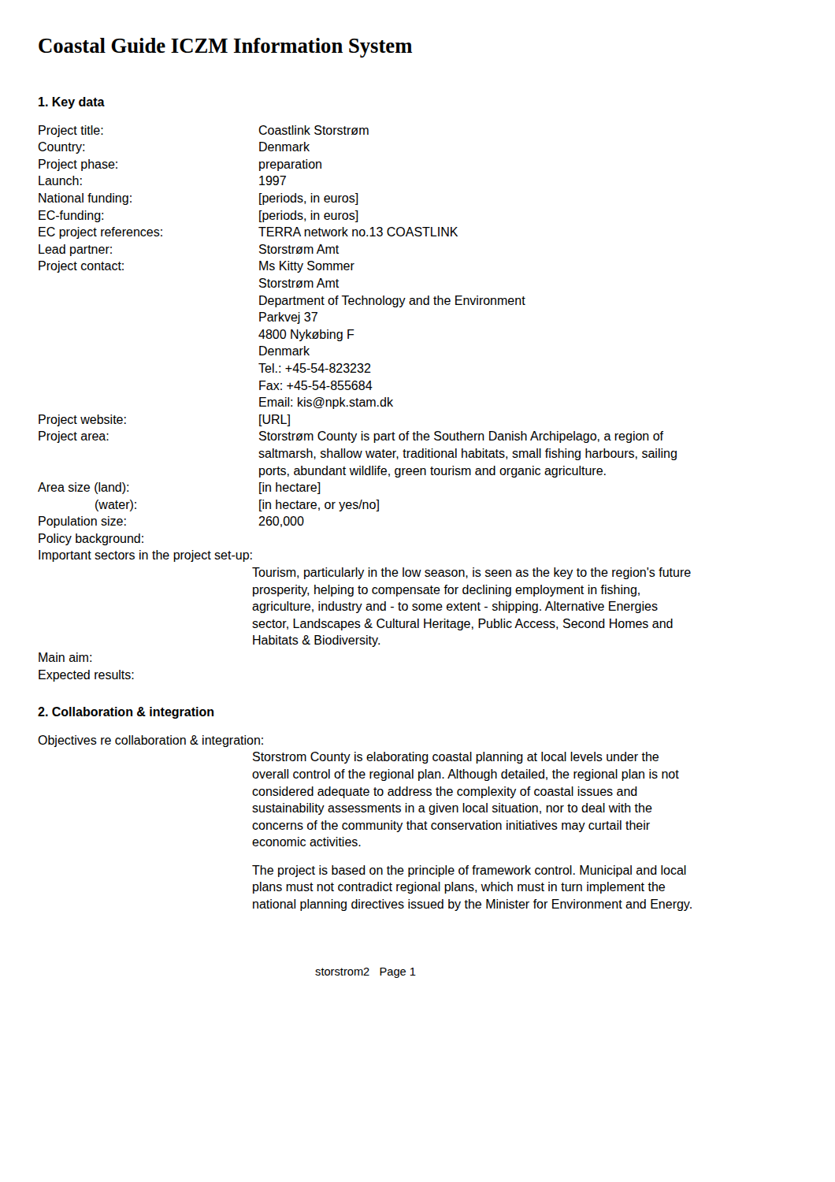Coastal Guide ICZM Information System
1. Key data
Project title:
Coastlink Storstrøm
Country:
Denmark
Project phase:
preparation
Launch:
1997
National funding:
[periods, in euros]
EC-funding:
[periods, in euros]
EC project references:
TERRA network no.13 COASTLINK
Lead partner:
Storstrøm Amt
Project contact:
Ms Kitty Sommer
Storstrøm Amt
Department of Technology and the Environment
Parkvej 37
4800 Nykøbing F
Denmark
Tel.: +45-54-823232
Fax: +45-54-855684
Email: kis@npk.stam.dk
Project website:
[URL]
Project area:
Storstrøm County is part of the Southern Danish Archipelago, a region of saltmarsh, shallow water, traditional habitats, small fishing harbours, sailing ports, abundant wildlife, green tourism and organic agriculture.
Area size (land):
[in hectare]
(water):
[in hectare, or yes/no]
Population size:
260,000
Policy background:
Important sectors in the project set-up:
Tourism, particularly in the low season, is seen as the key to the region's future prosperity, helping to compensate for declining employment in fishing, agriculture, industry and - to some extent - shipping. Alternative Energies sector, Landscapes & Cultural Heritage, Public Access, Second Homes and Habitats & Biodiversity.
Main aim:
Expected results:
2. Collaboration & integration
Objectives re collaboration & integration:
Storstrom County is elaborating coastal planning at local levels under the overall control of the regional plan. Although detailed, the regional plan is not considered adequate to address the complexity of coastal issues and sustainability assessments in a given local situation, nor to deal with the concerns of the community that conservation initiatives may curtail their economic activities.
The project is based on the principle of framework control. Municipal and local plans must not contradict regional plans, which must in turn implement the national planning directives issued by the Minister for Environment and Energy.
storstrom2 Page 1